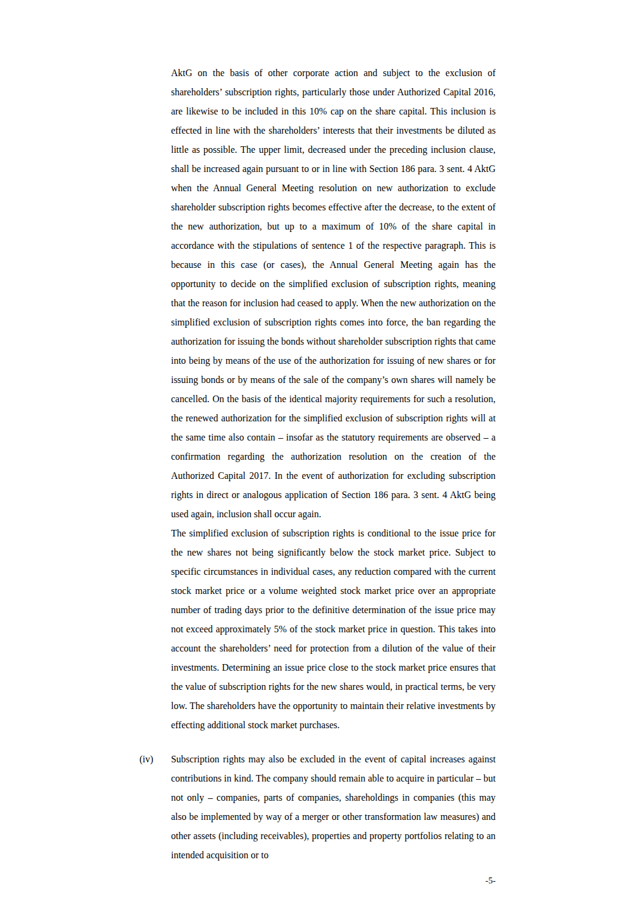AktG on the basis of other corporate action and subject to the exclusion of shareholders’ subscription rights, particularly those under Authorized Capital 2016, are likewise to be included in this 10% cap on the share capital. This inclusion is effected in line with the shareholders’ interests that their investments be diluted as little as possible. The upper limit, decreased under the preceding inclusion clause, shall be increased again pursuant to or in line with Section 186 para. 3 sent. 4 AktG when the Annual General Meeting resolution on new authorization to exclude shareholder subscription rights becomes effective after the decrease, to the extent of the new authorization, but up to a maximum of 10% of the share capital in accordance with the stipulations of sentence 1 of the respective paragraph. This is because in this case (or cases), the Annual General Meeting again has the opportunity to decide on the simplified exclusion of subscription rights, meaning that the reason for inclusion had ceased to apply. When the new authorization on the simplified exclusion of subscription rights comes into force, the ban regarding the authorization for issuing the bonds without shareholder subscription rights that came into being by means of the use of the authorization for issuing of new shares or for issuing bonds or by means of the sale of the company’s own shares will namely be cancelled. On the basis of the identical majority requirements for such a resolution, the renewed authorization for the simplified exclusion of subscription rights will at the same time also contain – insofar as the statutory requirements are observed – a confirmation regarding the authorization resolution on the creation of the Authorized Capital 2017. In the event of authorization for excluding subscription rights in direct or analogous application of Section 186 para. 3 sent. 4 AktG being used again, inclusion shall occur again.
The simplified exclusion of subscription rights is conditional to the issue price for the new shares not being significantly below the stock market price. Subject to specific circumstances in individual cases, any reduction compared with the current stock market price or a volume weighted stock market price over an appropriate number of trading days prior to the definitive determination of the issue price may not exceed approximately 5% of the stock market price in question. This takes into account the shareholders’ need for protection from a dilution of the value of their investments. Determining an issue price close to the stock market price ensures that the value of subscription rights for the new shares would, in practical terms, be very low. The shareholders have the opportunity to maintain their relative investments by effecting additional stock market purchases.
(iv)
Subscription rights may also be excluded in the event of capital increases against contributions in kind. The company should remain able to acquire in particular – but not only – companies, parts of companies, shareholdings in companies (this may also be implemented by way of a merger or other transformation law measures) and other assets (including receivables), properties and property portfolios relating to an intended acquisition or to
-5-